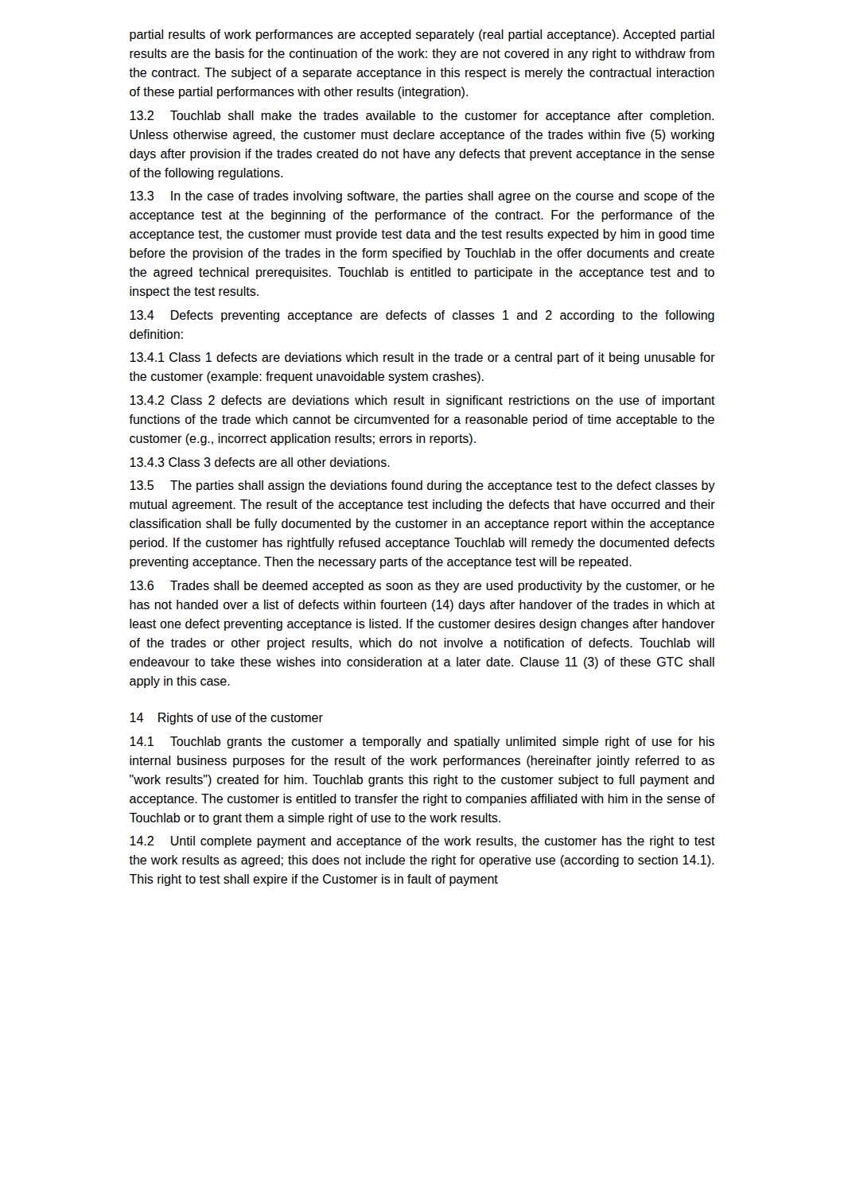partial results of work performances are accepted separately (real partial acceptance). Accepted partial results are the basis for the continuation of the work: they are not covered in any right to withdraw from the contract. The subject of a separate acceptance in this respect is merely the contractual interaction of these partial performances with other results (integration).
13.2 Touchlab shall make the trades available to the customer for acceptance after completion. Unless otherwise agreed, the customer must declare acceptance of the trades within five (5) working days after provision if the trades created do not have any defects that prevent acceptance in the sense of the following regulations.
13.3 In the case of trades involving software, the parties shall agree on the course and scope of the acceptance test at the beginning of the performance of the contract. For the performance of the acceptance test, the customer must provide test data and the test results expected by him in good time before the provision of the trades in the form specified by Touchlab in the offer documents and create the agreed technical prerequisites. Touchlab is entitled to participate in the acceptance test and to inspect the test results.
13.4 Defects preventing acceptance are defects of classes 1 and 2 according to the following definition:
13.4.1 Class 1 defects are deviations which result in the trade or a central part of it being unusable for the customer (example: frequent unavoidable system crashes).
13.4.2 Class 2 defects are deviations which result in significant restrictions on the use of important functions of the trade which cannot be circumvented for a reasonable period of time acceptable to the customer (e.g., incorrect application results; errors in reports).
13.4.3 Class 3 defects are all other deviations.
13.5 The parties shall assign the deviations found during the acceptance test to the defect classes by mutual agreement. The result of the acceptance test including the defects that have occurred and their classification shall be fully documented by the customer in an acceptance report within the acceptance period. If the customer has rightfully refused acceptance Touchlab will remedy the documented defects preventing acceptance. Then the necessary parts of the acceptance test will be repeated.
13.6 Trades shall be deemed accepted as soon as they are used productivity by the customer, or he has not handed over a list of defects within fourteen (14) days after handover of the trades in which at least one defect preventing acceptance is listed. If the customer desires design changes after handover of the trades or other project results, which do not involve a notification of defects. Touchlab will endeavour to take these wishes into consideration at a later date. Clause 11 (3) of these GTC shall apply in this case.
14 Rights of use of the customer
14.1 Touchlab grants the customer a temporally and spatially unlimited simple right of use for his internal business purposes for the result of the work performances (hereinafter jointly referred to as "work results") created for him. Touchlab grants this right to the customer subject to full payment and acceptance. The customer is entitled to transfer the right to companies affiliated with him in the sense of Touchlab or to grant them a simple right of use to the work results.
14.2 Until complete payment and acceptance of the work results, the customer has the right to test the work results as agreed; this does not include the right for operative use (according to section 14.1). This right to test shall expire if the Customer is in fault of payment